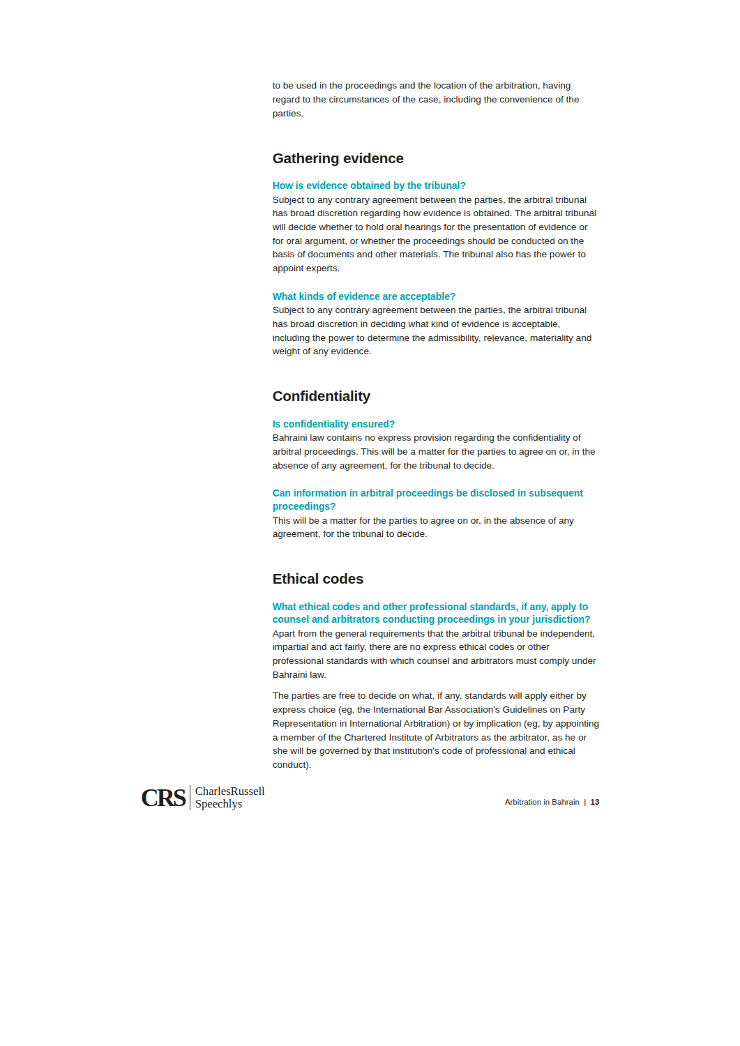to be used in the proceedings and the location of the arbitration, having regard to the circumstances of the case, including the convenience of the parties.
Gathering evidence
How is evidence obtained by the tribunal?
Subject to any contrary agreement between the parties, the arbitral tribunal has broad discretion regarding how evidence is obtained. The arbitral tribunal will decide whether to hold oral hearings for the presentation of evidence or for oral argument, or whether the proceedings should be conducted on the basis of documents and other materials. The tribunal also has the power to appoint experts.
What kinds of evidence are acceptable?
Subject to any contrary agreement between the parties, the arbitral tribunal has broad discretion in deciding what kind of evidence is acceptable, including the power to determine the admissibility, relevance, materiality and weight of any evidence.
Confidentiality
Is confidentiality ensured?
Bahraini law contains no express provision regarding the confidentiality of arbitral proceedings. This will be a matter for the parties to agree on or, in the absence of any agreement, for the tribunal to decide.
Can information in arbitral proceedings be disclosed in subsequent proceedings?
This will be a matter for the parties to agree on or, in the absence of any agreement, for the tribunal to decide.
Ethical codes
What ethical codes and other professional standards, if any, apply to counsel and arbitrators conducting proceedings in your jurisdiction?
Apart from the general requirements that the arbitral tribunal be independent, impartial and act fairly, there are no express ethical codes or other professional standards with which counsel and arbitrators must comply under Bahraini law.
The parties are free to decide on what, if any, standards will apply either by express choice (eg, the International Bar Association's Guidelines on Party Representation in International Arbitration) or by implication (eg, by appointing a member of the Chartered Institute of Arbitrators as the arbitrator, as he or she will be governed by that institution's code of professional and ethical conduct).
CRS
CharlesRussell
Speechlys
Arbitration in Bahrain | 13